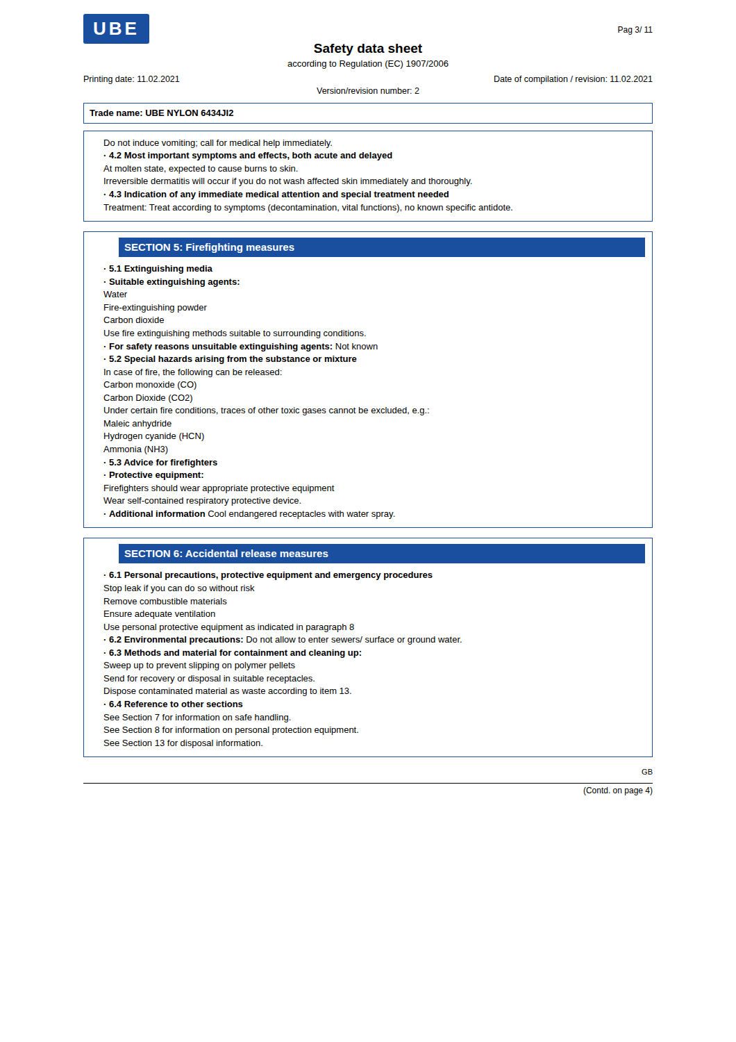UBE
Pag 3/ 11
Safety data sheet
according to Regulation (EC) 1907/2006
Printing date: 11.02.2021
Date of compilation / revision: 11.02.2021
Version/revision number: 2
Trade name: UBE NYLON 6434JI2
Do not induce vomiting; call for medical help immediately.
4.2 Most important symptoms and effects, both acute and delayed
At molten state, expected to cause burns to skin.
Irreversible dermatitis will occur if you do not wash affected skin immediately and thoroughly.
4.3 Indication of any immediate medical attention and special treatment needed
Treatment: Treat according to symptoms (decontamination, vital functions), no known specific antidote.
SECTION 5: Firefighting measures
5.1 Extinguishing media
Suitable extinguishing agents:
Water
Fire-extinguishing powder
Carbon dioxide
Use fire extinguishing methods suitable to surrounding conditions.
For safety reasons unsuitable extinguishing agents: Not known
5.2 Special hazards arising from the substance or mixture
In case of fire, the following can be released:
Carbon monoxide (CO)
Carbon Dioxide (CO2)
Under certain fire conditions, traces of other toxic gases cannot be excluded, e.g.:
Maleic anhydride
Hydrogen cyanide (HCN)
Ammonia (NH3)
5.3 Advice for firefighters
Protective equipment:
Firefighters should wear appropriate protective equipment
Wear self-contained respiratory protective device.
Additional information Cool endangered receptacles with water spray.
SECTION 6: Accidental release measures
6.1 Personal precautions, protective equipment and emergency procedures
Stop leak if you can do so without risk
Remove combustible materials
Ensure adequate ventilation
Use personal protective equipment as indicated in paragraph 8
6.2 Environmental precautions: Do not allow to enter sewers/ surface or ground water.
6.3 Methods and material for containment and cleaning up:
Sweep up to prevent slipping on polymer pellets
Send for recovery or disposal in suitable receptacles.
Dispose contaminated material as waste according to item 13.
6.4 Reference to other sections
See Section 7 for information on safe handling.
See Section 8 for information on personal protection equipment.
See Section 13 for disposal information.
GB
(Contd. on page 4)